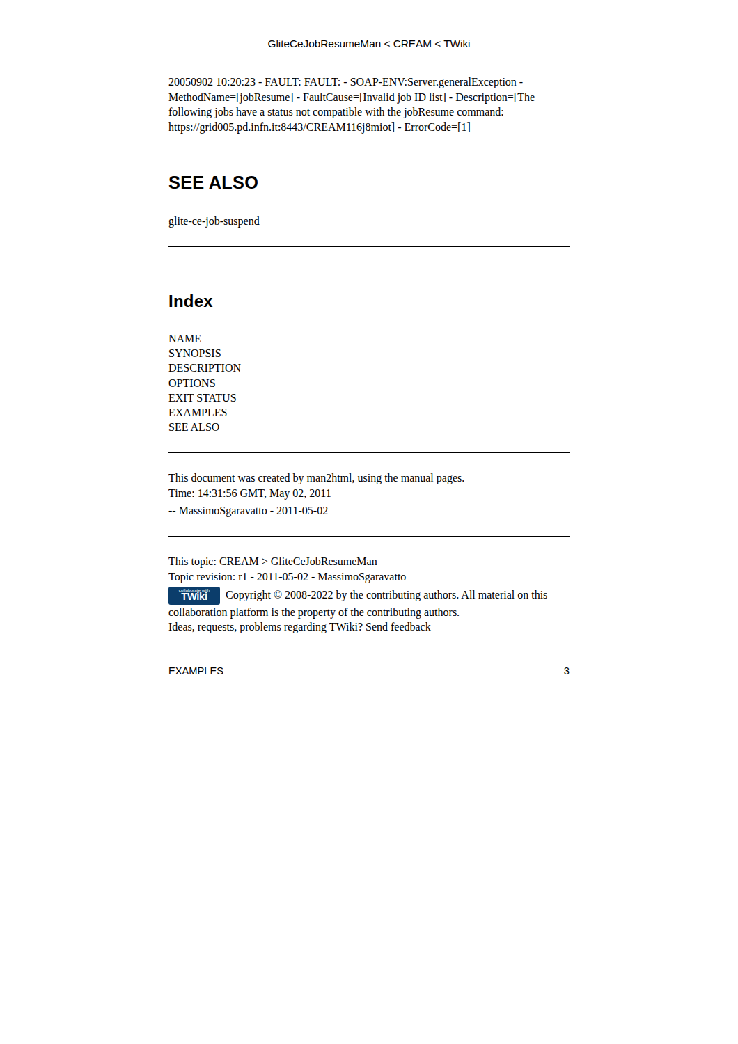GliteCeJobResumeMan < CREAM < TWiki
20050902 10:20:23 - FAULT: FAULT: - SOAP-ENV:Server.generalException - MethodName=[jobResume] - FaultCause=[Invalid job ID list] - Description=[The following jobs have a status not compatible with the jobResume command: https://grid005.pd.infn.it:8443/CREAM116j8miot] - ErrorCode=[1]
SEE ALSO
glite-ce-job-suspend
Index
NAME
SYNOPSIS
DESCRIPTION
OPTIONS
EXIT STATUS
EXAMPLES
SEE ALSO
This document was created by man2html, using the manual pages.
Time: 14:31:56 GMT, May 02, 2011
-- MassimoSgaravatto - 2011-05-02
This topic: CREAM > GliteCeJobResumeMan
Topic revision: r1 - 2011-05-02 - MassimoSgaravatto
collaborate with TWiki Copyright © 2008-2022 by the contributing authors. All material on this collaboration platform is the property of the contributing authors.
Ideas, requests, problems regarding TWiki? Send feedback
EXAMPLES 3